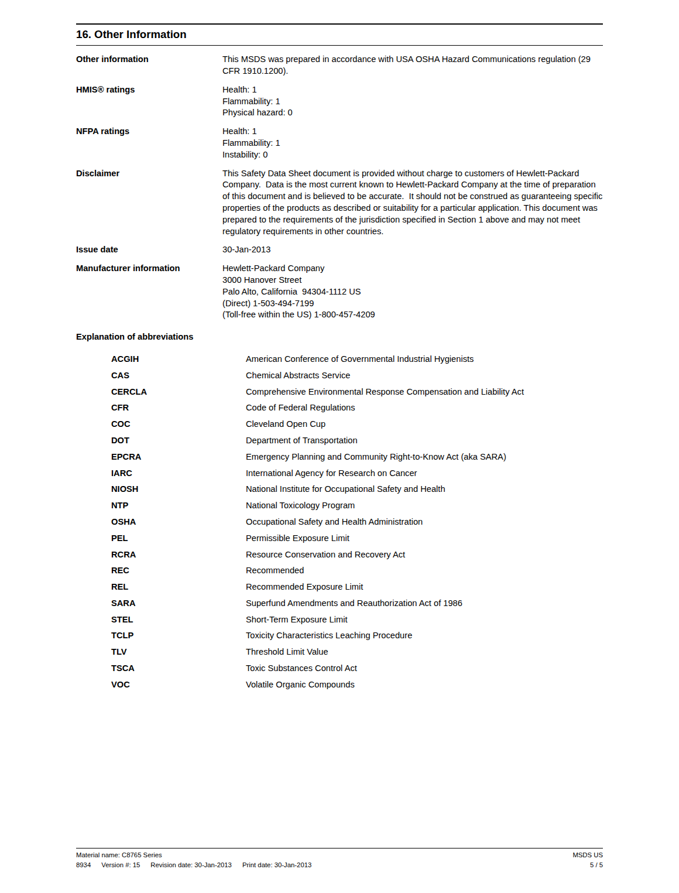16. Other Information
| Other information | This MSDS was prepared in accordance with USA OSHA Hazard Communications regulation (29 CFR 1910.1200). |
| HMIS® ratings | Health: 1 Flammability: 1 Physical hazard: 0 |
| NFPA ratings | Health: 1 Flammability: 1 Instability: 0 |
| Disclaimer | This Safety Data Sheet document is provided without charge to customers of Hewlett-Packard Company. Data is the most current known to Hewlett-Packard Company at the time of preparation of this document and is believed to be accurate. It should not be construed as guaranteeing specific properties of the products as described or suitability for a particular application. This document was prepared to the requirements of the jurisdiction specified in Section 1 above and may not meet regulatory requirements in other countries. |
| Issue date | 30-Jan-2013 |
| Manufacturer information | Hewlett-Packard Company 3000 Hanover Street Palo Alto, California 94304-1112 US (Direct) 1-503-494-7199 (Toll-free within the US) 1-800-457-4209 |
Explanation of abbreviations
| ACGIH | American Conference of Governmental Industrial Hygienists |
| CAS | Chemical Abstracts Service |
| CERCLA | Comprehensive Environmental Response Compensation and Liability Act |
| CFR | Code of Federal Regulations |
| COC | Cleveland Open Cup |
| DOT | Department of Transportation |
| EPCRA | Emergency Planning and Community Right-to-Know Act (aka SARA) |
| IARC | International Agency for Research on Cancer |
| NIOSH | National Institute for Occupational Safety and Health |
| NTP | National Toxicology Program |
| OSHA | Occupational Safety and Health Administration |
| PEL | Permissible Exposure Limit |
| RCRA | Resource Conservation and Recovery Act |
| REC | Recommended |
| REL | Recommended Exposure Limit |
| SARA | Superfund Amendments and Reauthorization Act of 1986 |
| STEL | Short-Term Exposure Limit |
| TCLP | Toxicity Characteristics Leaching Procedure |
| TLV | Threshold Limit Value |
| TSCA | Toxic Substances Control Act |
| VOC | Volatile Organic Compounds |
Material name: C8765 Series
8934 Version #: 15 Revision date: 30-Jan-2013 Print date: 30-Jan-2013
MSDS US
5 / 5